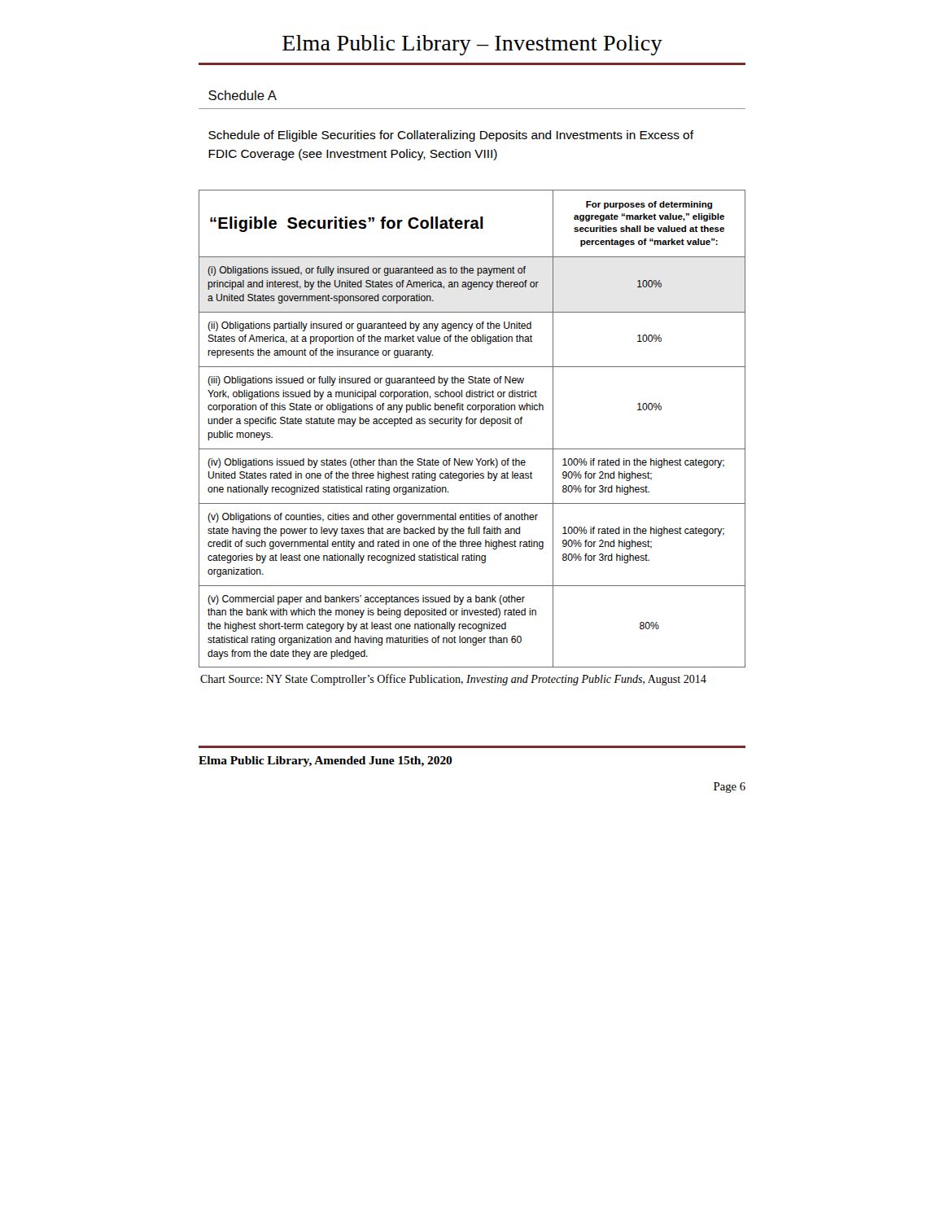Elma Public Library – Investment Policy
Schedule A
Schedule of Eligible Securities for Collateralizing Deposits and Investments in Excess of FDIC Coverage (see Investment Policy, Section VIII)
| “Eligible Securities” for Collateral | For purposes of determining aggregate “market value,” eligible securities shall be valued at these percentages of “market value”: |
| --- | --- |
| (i) Obligations issued, or fully insured or guaranteed as to the payment of principal and interest, by the United States of America, an agency thereof or a United States government-sponsored corporation. | 100% |
| (ii) Obligations partially insured or guaranteed by any agency of the United States of America, at a proportion of the market value of the obligation that represents the amount of the insurance or guaranty. | 100% |
| (iii) Obligations issued or fully insured or guaranteed by the State of New York, obligations issued by a municipal corporation, school district or district corporation of this State or obligations of any public benefit corporation which under a specific State statute may be accepted as security for deposit of public moneys. | 100% |
| (iv) Obligations issued by states (other than the State of New York) of the United States rated in one of the three highest rating categories by at least one nationally recognized statistical rating organization. | 100% if rated in the highest category; 90% for 2nd highest; 80% for 3rd highest. |
| (v) Obligations of counties, cities and other governmental entities of another state having the power to levy taxes that are backed by the full faith and credit of such governmental entity and rated in one of the three highest rating categories by at least one nationally recognized statistical rating organization. | 100% if rated in the highest category; 90% for 2nd highest; 80% for 3rd highest. |
| (v) Commercial paper and bankers’ acceptances issued by a bank (other than the bank with which the money is being deposited or invested) rated in the highest short-term category by at least one nationally recognized statistical rating organization and having maturities of not longer than 60 days from the date they are pledged. | 80% |
Chart Source: NY State Comptroller’s Office Publication, Investing and Protecting Public Funds, August 2014
Elma Public Library, Amended June 15th, 2020
Page 6